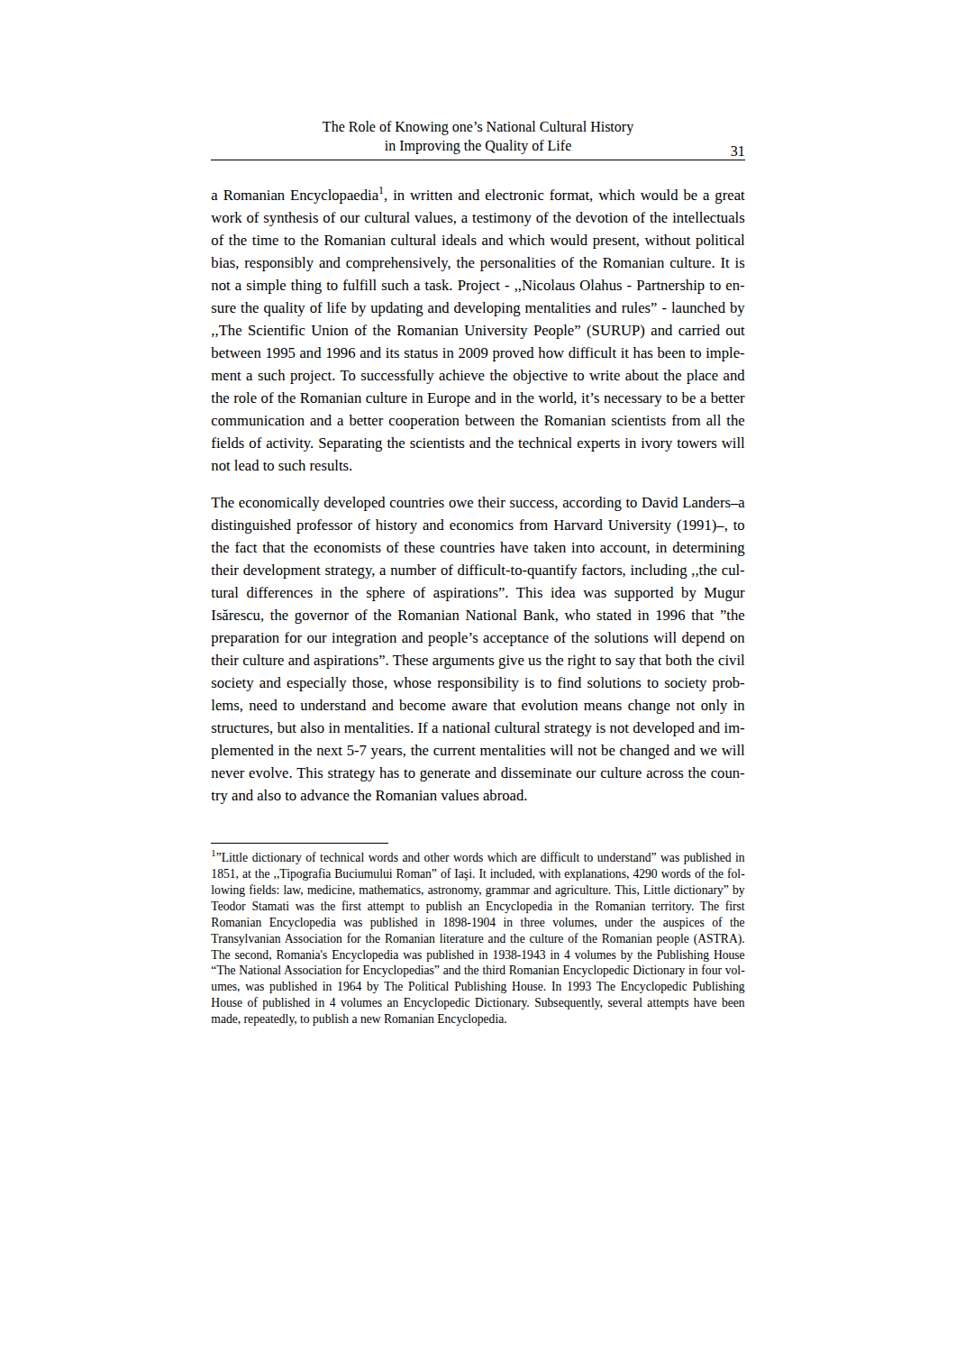The Role of Knowing one’s National Cultural History in Improving the Quality of Life
31
a Romanian Encyclopaedia1, in written and electronic format, which would be a great work of synthesis of our cultural values, a testimony of the devotion of the intellectuals of the time to the Romanian cultural ideals and which would present, without political bias, responsibly and comprehensively, the personalities of the Romanian culture. It is not a simple thing to fulfill such a task. Project - ,,Nicolaus Olahus - Partnership to ensure the quality of life by updating and developing mentalities and rules” - launched by ,,The Scientific Union of the Romanian University People” (SURUP) and carried out between 1995 and 1996 and its status in 2009 proved how difficult it has been to implement a such project. To successfully achieve the objective to write about the place and the role of the Romanian culture in Europe and in the world, it’s necessary to be a better communication and a better cooperation between the Romanian scientists from all the fields of activity. Separating the scientists and the technical experts in ivory towers will not lead to such results.
The economically developed countries owe their success, according to David Landers–a distinguished professor of history and economics from Harvard University (1991)–, to the fact that the economists of these countries have taken into account, in determining their development strategy, a number of difficult-to-quantify factors, including ,,the cultural differences in the sphere of aspirations”. This idea was supported by Mugur Isărescu, the governor of the Romanian National Bank, who stated in 1996 that ”the preparation for our integration and people’s acceptance of the solutions will depend on their culture and aspirations”. These arguments give us the right to say that both the civil society and especially those, whose responsibility is to find solutions to society problems, need to understand and become aware that evolution means change not only in structures, but also in mentalities. If a national cultural strategy is not developed and implemented in the next 5-7 years, the current mentalities will not be changed and we will never evolve. This strategy has to generate and disseminate our culture across the country and also to advance the Romanian values abroad.
1”Little dictionary of technical words and other words which are difficult to understand” was published in 1851, at the ,,Tipografia Buciumului Roman” of Iaşi. It included, with explanations, 4290 words of the following fields: law, medicine, mathematics, astronomy, grammar and agriculture. This, Little dictionary” by Teodor Stamati was the first attempt to publish an Encyclopedia in the Romanian territory. The first Romanian Encyclopedia was published in 1898-1904 in three volumes, under the auspices of the Transylvanian Association for the Romanian literature and the culture of the Romanian people (ASTRA). The second, Romania's Encyclopedia was published in 1938-1943 in 4 volumes by the Publishing House “The National Association for Encyclopedias” and the third Romanian Encyclopedic Dictionary in four volumes, was published in 1964 by The Political Publishing House. In 1993 The Encyclopedic Publishing House of published in 4 volumes an Encyclopedic Dictionary. Subsequently, several attempts have been made, repeatedly, to publish a new Romanian Encyclopedia.